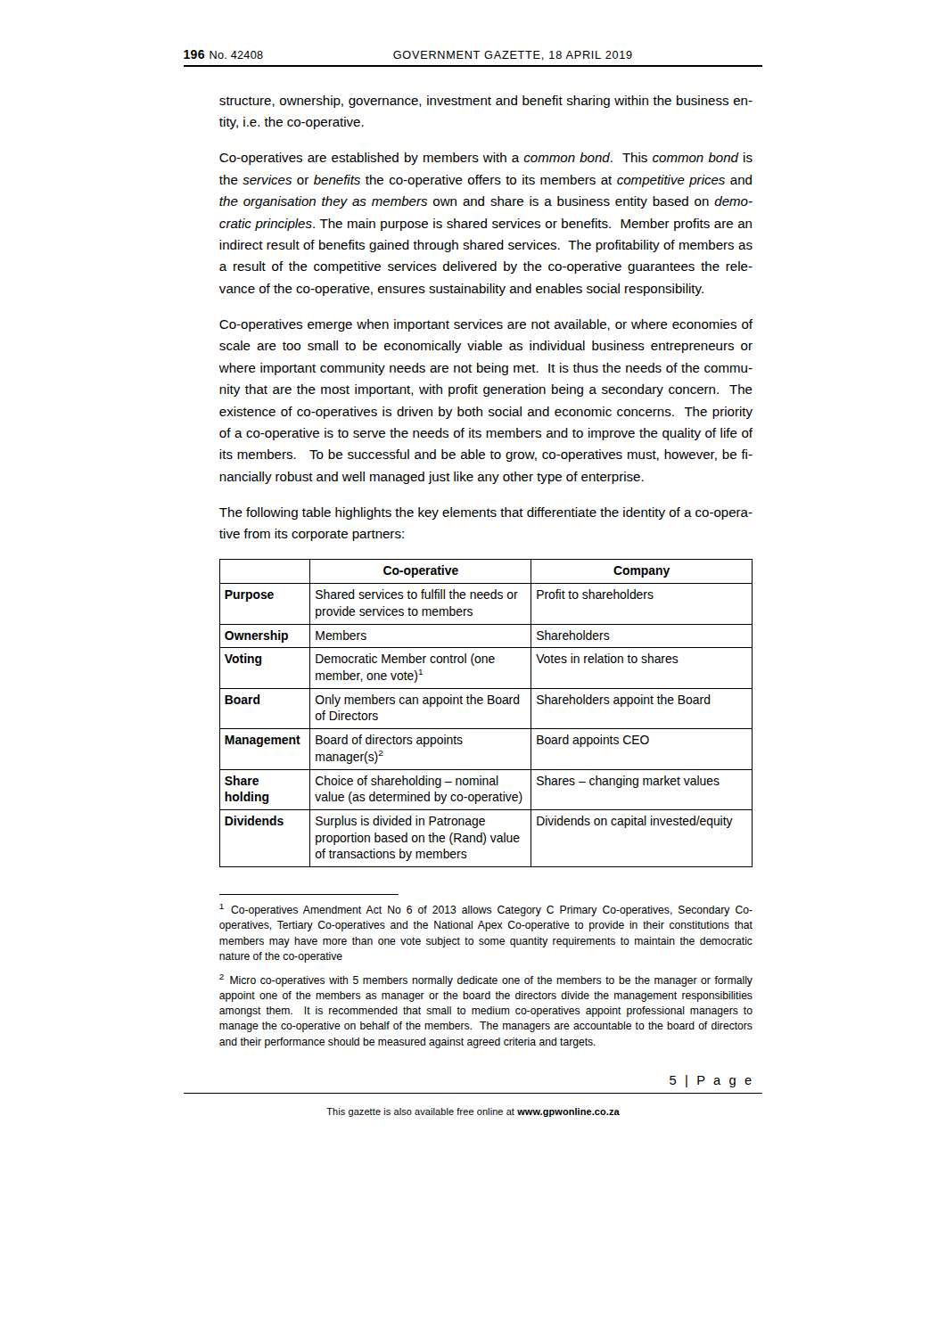196 No. 42408
GOVERNMENT GAZETTE, 18 APRIL 2019
structure, ownership, governance, investment and benefit sharing within the business entity, i.e. the co-operative.
Co-operatives are established by members with a common bond. This common bond is the services or benefits the co-operative offers to its members at competitive prices and the organisation they as members own and share is a business entity based on democratic principles. The main purpose is shared services or benefits. Member profits are an indirect result of benefits gained through shared services. The profitability of members as a result of the competitive services delivered by the co-operative guarantees the relevance of the co-operative, ensures sustainability and enables social responsibility.
Co-operatives emerge when important services are not available, or where economies of scale are too small to be economically viable as individual business entrepreneurs or where important community needs are not being met. It is thus the needs of the community that are the most important, with profit generation being a secondary concern. The existence of co-operatives is driven by both social and economic concerns. The priority of a co-operative is to serve the needs of its members and to improve the quality of life of its members. To be successful and be able to grow, co-operatives must, however, be financially robust and well managed just like any other type of enterprise.
The following table highlights the key elements that differentiate the identity of a co-operative from its corporate partners:
| | Co-operative | Company |
| --- | --- | --- |
| Purpose | Shared services to fulfill the needs or provide services to members | Profit to shareholders |
| Ownership | Members | Shareholders |
| Voting | Democratic Member control (one member, one vote) 1 | Votes in relation to shares |
| Board | Only members can appoint the Board of Directors | Shareholders appoint the Board |
| Management | Board of directors appoints manager(s) 2 | Board appoints CEO |
| Share holding | Choice of shareholding – nominal value (as determined by co-operative) | Shares – changing market values |
| Dividends | Surplus is divided in Patronage proportion based on the (Rand) value of transactions by members | Dividends on capital invested/equity |
1 Co-operatives Amendment Act No 6 of 2013 allows Category C Primary Co-operatives, Secondary Co-operatives, Tertiary Co-operatives and the National Apex Co-operative to provide in their constitutions that members may have more than one vote subject to some quantity requirements to maintain the democratic nature of the co-operative
2 Micro co-operatives with 5 members normally dedicate one of the members to be the manager or formally appoint one of the members as manager or the board the directors divide the management responsibilities amongst them. It is recommended that small to medium co-operatives appoint professional managers to manage the co-operative on behalf of the members. The managers are accountable to the board of directors and their performance should be measured against agreed criteria and targets.
5 | P a g e
This gazette is also available free online at www.gpwonline.co.za